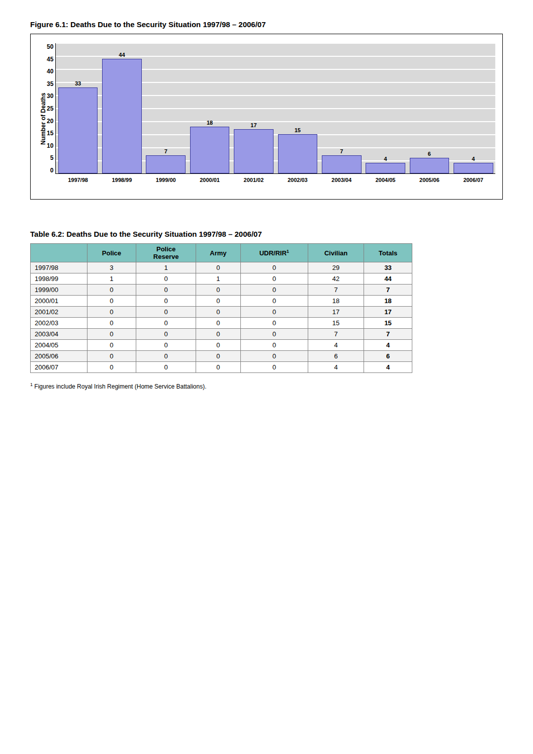Figure 6.1: Deaths Due to the Security Situation 1997/98 – 2006/07
Number of Deaths
50
45
40
35
30
25
20
15
10
5
0
33
44
7
18
17
15
7
4
6
4
1997/98
1998/99
1999/00
2000/01
2001/02
2002/03
2003/04
2004/05
2005/06
2006/07
Table 6.2: Deaths Due to the Security Situation 1997/98 – 2006/07
| | Police | Police Reserve | Army | UDR/RIR 1 | Civilian | Totals |
| --- | --- | --- | --- | --- | --- | --- |
| 1997/98 | 3 | 1 | 0 | 0 | 29 | 33 |
| 1998/99 | 1 | 0 | 1 | 0 | 42 | 44 |
| 1999/00 | 0 | 0 | 0 | 0 | 7 | 7 |
| 2000/01 | 0 | 0 | 0 | 0 | 18 | 18 |
| 2001/02 | 0 | 0 | 0 | 0 | 17 | 17 |
| 2002/03 | 0 | 0 | 0 | 0 | 15 | 15 |
| 2003/04 | 0 | 0 | 0 | 0 | 7 | 7 |
| 2004/05 | 0 | 0 | 0 | 0 | 4 | 4 |
| 2005/06 | 0 | 0 | 0 | 0 | 6 | 6 |
| 2006/07 | 0 | 0 | 0 | 0 | 4 | 4 |
1 Figures include Royal Irish Regiment (Home Service Battalions).